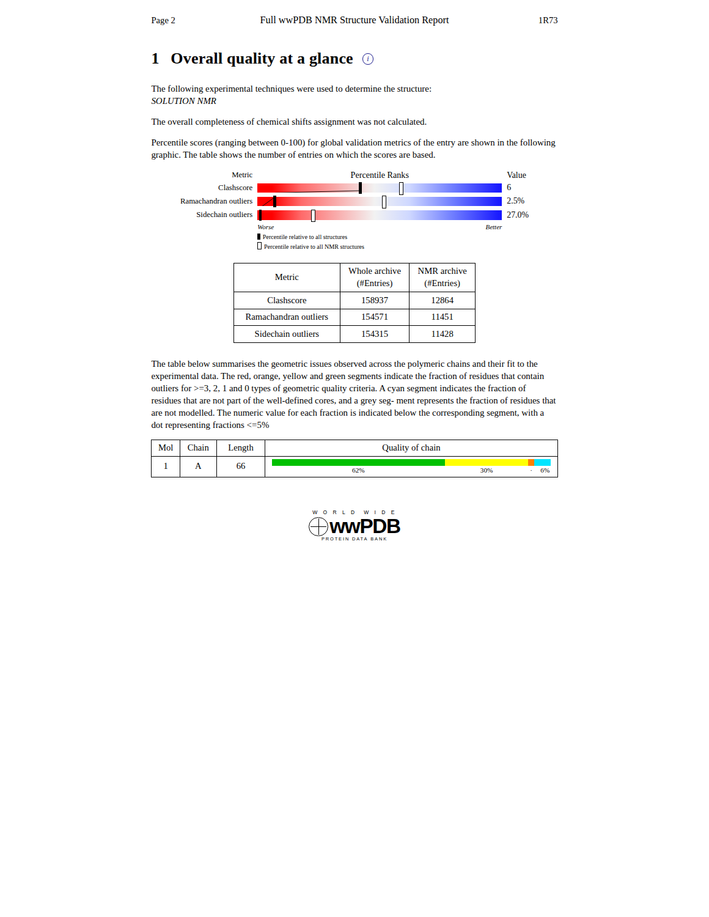Page 2
Full wwPDB NMR Structure Validation Report
1R73
1 Overall quality at a glance i
The following experimental techniques were used to determine the structure:
SOLUTION NMR
The overall completeness of chemical shifts assignment was not calculated.
Percentile scores (ranging between 0-100) for global validation metrics of the entry are shown in the following graphic. The table shows the number of entries on which the scores are based.
| Metric | Percentile Ranks | Value |
| Clashscore | | 6 |
| Ramachandran outliers | | 2.5% |
| Sidechain outliers | | 27.0% |
| | Worse Better Percentile relative to all structures Percentile relative to all NMR structures | |
| Metric | Whole archive (#Entries) | NMR archive (#Entries) |
| --- | --- | --- |
| Clashscore | 158937 | 12864 |
| Ramachandran outliers | 154571 | 11451 |
| Sidechain outliers | 154315 | 11428 |
The table below summarises the geometric issues observed across the polymeric chains and their fit to the experimental data. The red, orange, yellow and green segments indicate the fraction of residues that contain outliers for >=3, 2, 1 and 0 types of geometric quality criteria. A cyan segment indicates the fraction of residues that are not part of the well-defined cores, and a grey seg- ment represents the fraction of residues that are not modelled. The numeric value for each fraction is indicated below the corresponding segment, with a dot representing fractions <=5%
| Mol | Chain | Length | Quality of chain |
| --- | --- | --- | --- |
| 1 | A | 66 | 62% 30% · 6% |
W O R L D W I D E
ww PDB
PROTEIN DATA BANK